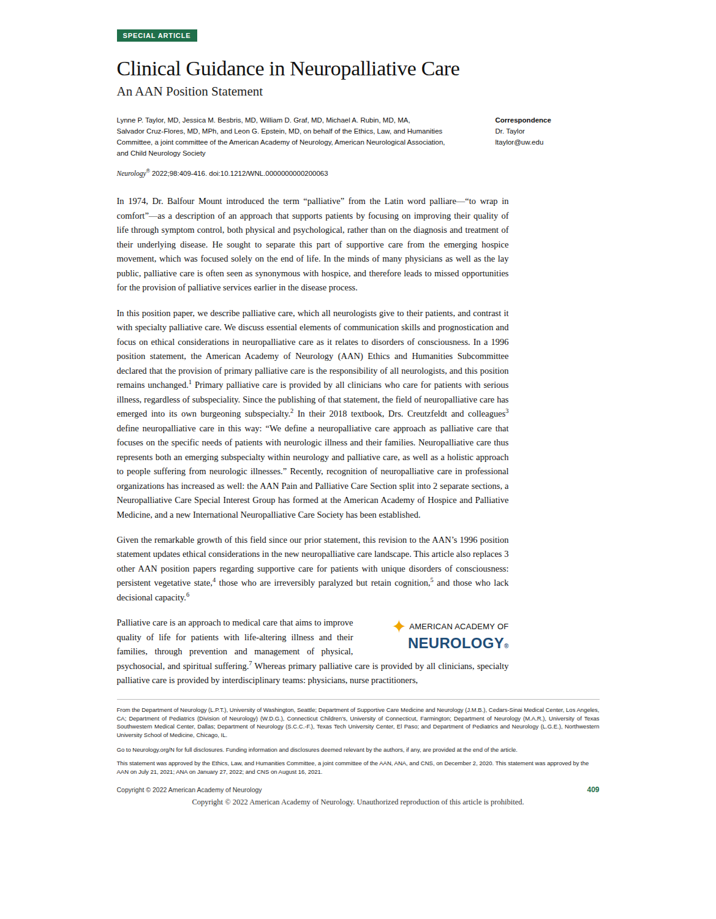SPECIAL ARTICLE
Clinical Guidance in Neuropalliative Care
An AAN Position Statement
Lynne P. Taylor, MD, Jessica M. Besbris, MD, William D. Graf, MD, Michael A. Rubin, MD, MA,
Salvador Cruz-Flores, MD, MPh, and Leon G. Epstein, MD, on behalf of the Ethics, Law, and Humanities
Committee, a joint committee of the American Academy of Neurology, American Neurological Association,
and Child Neurology Society
Correspondence
Dr. Taylor
ltaylor@uw.edu
Neurology® 2022;98:409-416. doi:10.1212/WNL.0000000000200063
In 1974, Dr. Balfour Mount introduced the term “palliative” from the Latin word palliare—“to wrap in comfort”—as a description of an approach that supports patients by focusing on improving their quality of life through symptom control, both physical and psychological, rather than on the diagnosis and treatment of their underlying disease. He sought to separate this part of supportive care from the emerging hospice movement, which was focused solely on the end of life. In the minds of many physicians as well as the lay public, palliative care is often seen as synonymous with hospice, and therefore leads to missed opportunities for the provision of palliative services earlier in the disease process.
In this position paper, we describe palliative care, which all neurologists give to their patients, and contrast it with specialty palliative care. We discuss essential elements of communication skills and prognostication and focus on ethical considerations in neuropalliative care as it relates to disorders of consciousness. In a 1996 position statement, the American Academy of Neurology (AAN) Ethics and Humanities Subcommittee declared that the provision of primary palliative care is the responsibility of all neurologists, and this position remains unchanged.1 Primary palliative care is provided by all clinicians who care for patients with serious illness, regardless of subspeciality. Since the publishing of that statement, the field of neuropalliative care has emerged into its own burgeoning subspecialty.2 In their 2018 textbook, Drs. Creutzfeldt and colleagues3 define neuropalliative care in this way: “We define a neuropalliative care approach as palliative care that focuses on the specific needs of patients with neurologic illness and their families. Neuropalliative care thus represents both an emerging subspecialty within neurology and palliative care, as well as a holistic approach to people suffering from neurologic illnesses.” Recently, recognition of neuropalliative care in professional organizations has increased as well: the AAN Pain and Palliative Care Section split into 2 separate sections, a Neuropalliative Care Special Interest Group has formed at the American Academy of Hospice and Palliative Medicine, and a new International Neuropalliative Care Society has been established.
Given the remarkable growth of this field since our prior statement, this revision to the AAN’s 1996 position statement updates ethical considerations in the new neuropalliative care landscape. This article also replaces 3 other AAN position papers regarding supportive care for patients with unique disorders of consciousness: persistent vegetative state,4 those who are irreversibly paralyzed but retain cognition,5 and those who lack decisional capacity.6
✦AMERICAN ACADEMY OF
NEUROLOGY®
Palliative care is an approach to medical care that aims to improve quality of life for patients with life-altering illness and their families, through prevention and management of physical, psychosocial, and spiritual suffering.7 Whereas primary palliative care is provided by all clinicians, specialty palliative care is provided by interdisciplinary teams: physicians, nurse practitioners,
From the Department of Neurology (L.P.T.), University of Washington, Seattle; Department of Supportive Care Medicine and Neurology (J.M.B.), Cedars-Sinai Medical Center, Los Angeles, CA; Department of Pediatrics (Division of Neurology) (W.D.G.), Connecticut Children’s, University of Connecticut, Farmington; Department of Neurology (M.A.R.), University of Texas Southwestern Medical Center, Dallas; Department of Neurology (S.C.C.-F.), Texas Tech University Center, El Paso; and Department of Pediatrics and Neurology (L.G.E.), Northwestern University School of Medicine, Chicago, IL.
Go to Neurology.org/N for full disclosures. Funding information and disclosures deemed relevant by the authors, if any, are provided at the end of the article.
This statement was approved by the Ethics, Law, and Humanities Committee, a joint committee of the AAN, ANA, and CNS, on December 2, 2020. This statement was approved by the AAN on July 21, 2021; ANA on January 27, 2022; and CNS on August 16, 2021.
Copyright © 2022 American Academy of Neurology
409
Copyright © 2022 American Academy of Neurology. Unauthorized reproduction of this article is prohibited.